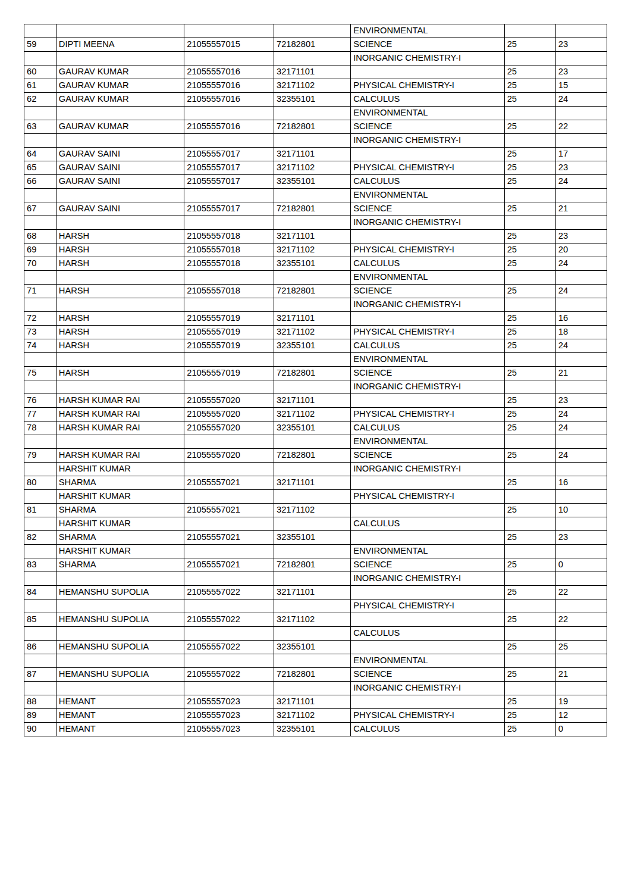| | | | | ENVIRONMENTAL | | |
| 59 | DIPTI MEENA | 21055557015 | 72182801 | SCIENCE | 25 | 23 |
| | | | | INORGANIC CHEMISTRY-I | | |
| 60 | GAURAV KUMAR | 21055557016 | 32171101 | | 25 | 23 |
| 61 | GAURAV KUMAR | 21055557016 | 32171102 | PHYSICAL CHEMISTRY-I | 25 | 15 |
| 62 | GAURAV KUMAR | 21055557016 | 32355101 | CALCULUS | 25 | 24 |
| | | | | ENVIRONMENTAL | | |
| 63 | GAURAV KUMAR | 21055557016 | 72182801 | SCIENCE | 25 | 22 |
| | | | | INORGANIC CHEMISTRY-I | | |
| 64 | GAURAV SAINI | 21055557017 | 32171101 | | 25 | 17 |
| 65 | GAURAV SAINI | 21055557017 | 32171102 | PHYSICAL CHEMISTRY-I | 25 | 23 |
| 66 | GAURAV SAINI | 21055557017 | 32355101 | CALCULUS | 25 | 24 |
| | | | | ENVIRONMENTAL | | |
| 67 | GAURAV SAINI | 21055557017 | 72182801 | SCIENCE | 25 | 21 |
| | | | | INORGANIC CHEMISTRY-I | | |
| 68 | HARSH | 21055557018 | 32171101 | | 25 | 23 |
| 69 | HARSH | 21055557018 | 32171102 | PHYSICAL CHEMISTRY-I | 25 | 20 |
| 70 | HARSH | 21055557018 | 32355101 | CALCULUS | 25 | 24 |
| | | | | ENVIRONMENTAL | | |
| 71 | HARSH | 21055557018 | 72182801 | SCIENCE | 25 | 24 |
| | | | | INORGANIC CHEMISTRY-I | | |
| 72 | HARSH | 21055557019 | 32171101 | | 25 | 16 |
| 73 | HARSH | 21055557019 | 32171102 | PHYSICAL CHEMISTRY-I | 25 | 18 |
| 74 | HARSH | 21055557019 | 32355101 | CALCULUS | 25 | 24 |
| | | | | ENVIRONMENTAL | | |
| 75 | HARSH | 21055557019 | 72182801 | SCIENCE | 25 | 21 |
| | | | | INORGANIC CHEMISTRY-I | | |
| 76 | HARSH KUMAR RAI | 21055557020 | 32171101 | | 25 | 23 |
| 77 | HARSH KUMAR RAI | 21055557020 | 32171102 | PHYSICAL CHEMISTRY-I | 25 | 24 |
| 78 | HARSH KUMAR RAI | 21055557020 | 32355101 | CALCULUS | 25 | 24 |
| | | | | ENVIRONMENTAL | | |
| 79 | HARSH KUMAR RAI | 21055557020 | 72182801 | SCIENCE | 25 | 24 |
| | HARSHIT KUMAR | | | INORGANIC CHEMISTRY-I | | |
| 80 | SHARMA | 21055557021 | 32171101 | | 25 | 16 |
| | HARSHIT KUMAR | | | PHYSICAL CHEMISTRY-I | | |
| 81 | SHARMA | 21055557021 | 32171102 | | 25 | 10 |
| | HARSHIT KUMAR | | | CALCULUS | | |
| 82 | SHARMA | 21055557021 | 32355101 | | 25 | 23 |
| | HARSHIT KUMAR | | | ENVIRONMENTAL | | |
| 83 | SHARMA | 21055557021 | 72182801 | SCIENCE | 25 | 0 |
| | | | | INORGANIC CHEMISTRY-I | | |
| 84 | HEMANSHU SUPOLIA | 21055557022 | 32171101 | | 25 | 22 |
| | | | | PHYSICAL CHEMISTRY-I | | |
| 85 | HEMANSHU SUPOLIA | 21055557022 | 32171102 | | 25 | 22 |
| | | | | CALCULUS | | |
| 86 | HEMANSHU SUPOLIA | 21055557022 | 32355101 | | 25 | 25 |
| | | | | ENVIRONMENTAL | | |
| 87 | HEMANSHU SUPOLIA | 21055557022 | 72182801 | SCIENCE | 25 | 21 |
| | | | | INORGANIC CHEMISTRY-I | | |
| 88 | HEMANT | 21055557023 | 32171101 | | 25 | 19 |
| 89 | HEMANT | 21055557023 | 32171102 | PHYSICAL CHEMISTRY-I | 25 | 12 |
| 90 | HEMANT | 21055557023 | 32355101 | CALCULUS | 25 | 0 |